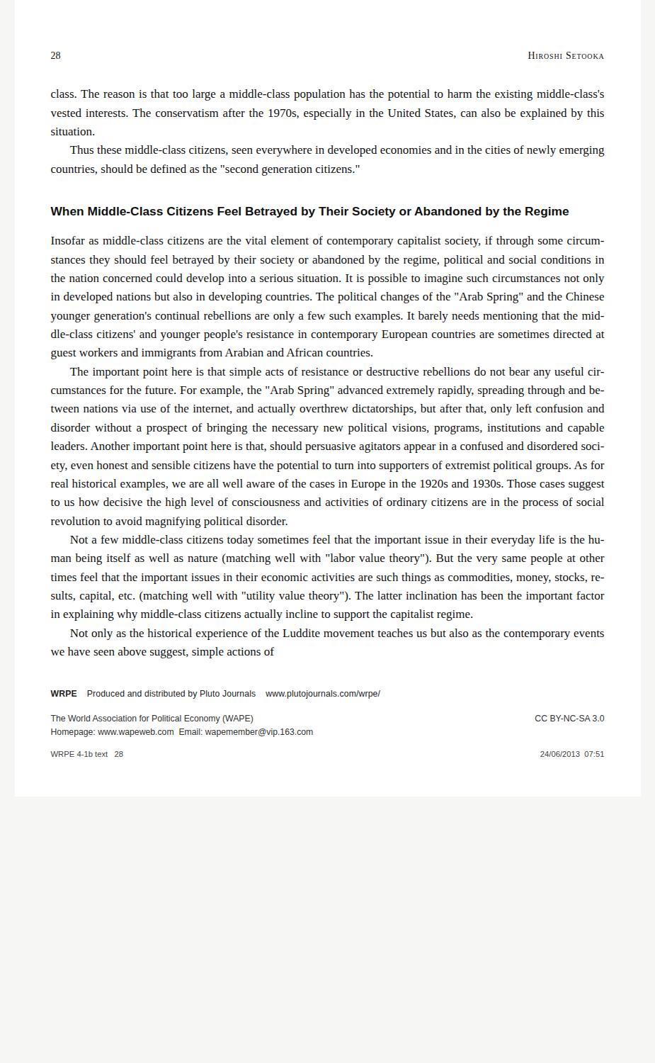28 Hiroshi Setooka
class. The reason is that too large a middle-class population has the potential to harm the existing middle-class's vested interests. The conservatism after the 1970s, especially in the United States, can also be explained by this situation.
Thus these middle-class citizens, seen everywhere in developed economies and in the cities of newly emerging countries, should be defined as the "second generation citizens."
When Middle-Class Citizens Feel Betrayed by Their Society or Abandoned by the Regime
Insofar as middle-class citizens are the vital element of contemporary capitalist society, if through some circumstances they should feel betrayed by their society or abandoned by the regime, political and social conditions in the nation concerned could develop into a serious situation. It is possible to imagine such circumstances not only in developed nations but also in developing countries. The political changes of the "Arab Spring" and the Chinese younger generation's continual rebellions are only a few such examples. It barely needs mentioning that the middle-class citizens' and younger people's resistance in contemporary European countries are sometimes directed at guest workers and immigrants from Arabian and African countries.
The important point here is that simple acts of resistance or destructive rebellions do not bear any useful circumstances for the future. For example, the "Arab Spring" advanced extremely rapidly, spreading through and between nations via use of the internet, and actually overthrew dictatorships, but after that, only left confusion and disorder without a prospect of bringing the necessary new political visions, programs, institutions and capable leaders. Another important point here is that, should persuasive agitators appear in a confused and disordered society, even honest and sensible citizens have the potential to turn into supporters of extremist political groups. As for real historical examples, we are all well aware of the cases in Europe in the 1920s and 1930s. Those cases suggest to us how decisive the high level of consciousness and activities of ordinary citizens are in the process of social revolution to avoid magnifying political disorder.
Not a few middle-class citizens today sometimes feel that the important issue in their everyday life is the human being itself as well as nature (matching well with "labor value theory"). But the very same people at other times feel that the important issues in their economic activities are such things as commodities, money, stocks, results, capital, etc. (matching well with "utility value theory"). The latter inclination has been the important factor in explaining why middle-class citizens actually incline to support the capitalist regime.
Not only as the historical experience of the Luddite movement teaches us but also as the contemporary events we have seen above suggest, simple actions of
WRPE Produced and distributed by Pluto Journals www.plutojournals.com/wrpe/
The World Association for Political Economy (WAPE)
Homepage: www.wapeweb.com Email: wapemember@vip.163.com
CC BY-NC-SA 3.0
WRPE 4-1b text 28 24/06/2013 07:51